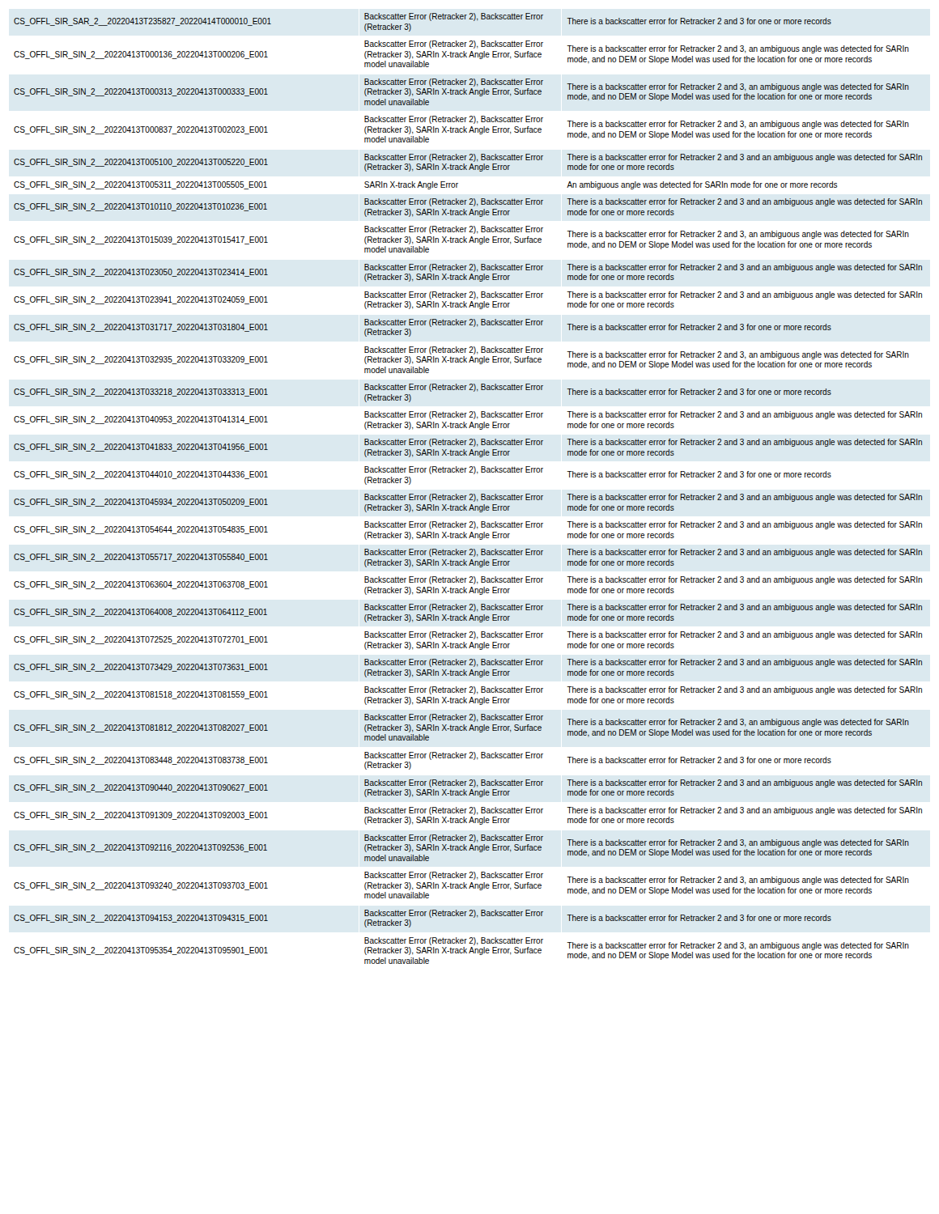| CS_OFFL_SIR_SAR_2__20220413T235827_20220414T000010_E001 | Backscatter Error (Retracker 2), Backscatter Error (Retracker 3) | There is a backscatter error for Retracker 2 and 3 for one or more records |
| CS_OFFL_SIR_SIN_2__20220413T000136_20220413T000206_E001 | Backscatter Error (Retracker 2), Backscatter Error (Retracker 3), SARIn X-track Angle Error, Surface model unavailable | There is a backscatter error for Retracker 2 and 3, an ambiguous angle was detected for SARIn mode, and no DEM or Slope Model was used for the location for one or more records |
| CS_OFFL_SIR_SIN_2__20220413T000313_20220413T000333_E001 | Backscatter Error (Retracker 2), Backscatter Error (Retracker 3), SARIn X-track Angle Error, Surface model unavailable | There is a backscatter error for Retracker 2 and 3, an ambiguous angle was detected for SARIn mode, and no DEM or Slope Model was used for the location for one or more records |
| CS_OFFL_SIR_SIN_2__20220413T000837_20220413T002023_E001 | Backscatter Error (Retracker 2), Backscatter Error (Retracker 3), SARIn X-track Angle Error, Surface model unavailable | There is a backscatter error for Retracker 2 and 3, an ambiguous angle was detected for SARIn mode, and no DEM or Slope Model was used for the location for one or more records |
| CS_OFFL_SIR_SIN_2__20220413T005100_20220413T005220_E001 | Backscatter Error (Retracker 2), Backscatter Error (Retracker 3), SARIn X-track Angle Error | There is a backscatter error for Retracker 2 and 3 and an ambiguous angle was detected for SARIn mode for one or more records |
| CS_OFFL_SIR_SIN_2__20220413T005311_20220413T005505_E001 | SARIn X-track Angle Error | An ambiguous angle was detected for SARIn mode for one or more records |
| CS_OFFL_SIR_SIN_2__20220413T010110_20220413T010236_E001 | Backscatter Error (Retracker 2), Backscatter Error (Retracker 3), SARIn X-track Angle Error | There is a backscatter error for Retracker 2 and 3 and an ambiguous angle was detected for SARIn mode for one or more records |
| CS_OFFL_SIR_SIN_2__20220413T015039_20220413T015417_E001 | Backscatter Error (Retracker 2), Backscatter Error (Retracker 3), SARIn X-track Angle Error, Surface model unavailable | There is a backscatter error for Retracker 2 and 3, an ambiguous angle was detected for SARIn mode, and no DEM or Slope Model was used for the location for one or more records |
| CS_OFFL_SIR_SIN_2__20220413T023050_20220413T023414_E001 | Backscatter Error (Retracker 2), Backscatter Error (Retracker 3), SARIn X-track Angle Error | There is a backscatter error for Retracker 2 and 3 and an ambiguous angle was detected for SARIn mode for one or more records |
| CS_OFFL_SIR_SIN_2__20220413T023941_20220413T024059_E001 | Backscatter Error (Retracker 2), Backscatter Error (Retracker 3), SARIn X-track Angle Error | There is a backscatter error for Retracker 2 and 3 and an ambiguous angle was detected for SARIn mode for one or more records |
| CS_OFFL_SIR_SIN_2__20220413T031717_20220413T031804_E001 | Backscatter Error (Retracker 2), Backscatter Error (Retracker 3) | There is a backscatter error for Retracker 2 and 3 for one or more records |
| CS_OFFL_SIR_SIN_2__20220413T032935_20220413T033209_E001 | Backscatter Error (Retracker 2), Backscatter Error (Retracker 3), SARIn X-track Angle Error, Surface model unavailable | There is a backscatter error for Retracker 2 and 3, an ambiguous angle was detected for SARIn mode, and no DEM or Slope Model was used for the location for one or more records |
| CS_OFFL_SIR_SIN_2__20220413T033218_20220413T033313_E001 | Backscatter Error (Retracker 2), Backscatter Error (Retracker 3) | There is a backscatter error for Retracker 2 and 3 for one or more records |
| CS_OFFL_SIR_SIN_2__20220413T040953_20220413T041314_E001 | Backscatter Error (Retracker 2), Backscatter Error (Retracker 3), SARIn X-track Angle Error | There is a backscatter error for Retracker 2 and 3 and an ambiguous angle was detected for SARIn mode for one or more records |
| CS_OFFL_SIR_SIN_2__20220413T041833_20220413T041956_E001 | Backscatter Error (Retracker 2), Backscatter Error (Retracker 3), SARIn X-track Angle Error | There is a backscatter error for Retracker 2 and 3 and an ambiguous angle was detected for SARIn mode for one or more records |
| CS_OFFL_SIR_SIN_2__20220413T044010_20220413T044336_E001 | Backscatter Error (Retracker 2), Backscatter Error (Retracker 3) | There is a backscatter error for Retracker 2 and 3 for one or more records |
| CS_OFFL_SIR_SIN_2__20220413T045934_20220413T050209_E001 | Backscatter Error (Retracker 2), Backscatter Error (Retracker 3), SARIn X-track Angle Error | There is a backscatter error for Retracker 2 and 3 and an ambiguous angle was detected for SARIn mode for one or more records |
| CS_OFFL_SIR_SIN_2__20220413T054644_20220413T054835_E001 | Backscatter Error (Retracker 2), Backscatter Error (Retracker 3), SARIn X-track Angle Error | There is a backscatter error for Retracker 2 and 3 and an ambiguous angle was detected for SARIn mode for one or more records |
| CS_OFFL_SIR_SIN_2__20220413T055717_20220413T055840_E001 | Backscatter Error (Retracker 2), Backscatter Error (Retracker 3), SARIn X-track Angle Error | There is a backscatter error for Retracker 2 and 3 and an ambiguous angle was detected for SARIn mode for one or more records |
| CS_OFFL_SIR_SIN_2__20220413T063604_20220413T063708_E001 | Backscatter Error (Retracker 2), Backscatter Error (Retracker 3), SARIn X-track Angle Error | There is a backscatter error for Retracker 2 and 3 and an ambiguous angle was detected for SARIn mode for one or more records |
| CS_OFFL_SIR_SIN_2__20220413T064008_20220413T064112_E001 | Backscatter Error (Retracker 2), Backscatter Error (Retracker 3), SARIn X-track Angle Error | There is a backscatter error for Retracker 2 and 3 and an ambiguous angle was detected for SARIn mode for one or more records |
| CS_OFFL_SIR_SIN_2__20220413T072525_20220413T072701_E001 | Backscatter Error (Retracker 2), Backscatter Error (Retracker 3), SARIn X-track Angle Error | There is a backscatter error for Retracker 2 and 3 and an ambiguous angle was detected for SARIn mode for one or more records |
| CS_OFFL_SIR_SIN_2__20220413T073429_20220413T073631_E001 | Backscatter Error (Retracker 2), Backscatter Error (Retracker 3), SARIn X-track Angle Error | There is a backscatter error for Retracker 2 and 3 and an ambiguous angle was detected for SARIn mode for one or more records |
| CS_OFFL_SIR_SIN_2__20220413T081518_20220413T081559_E001 | Backscatter Error (Retracker 2), Backscatter Error (Retracker 3), SARIn X-track Angle Error | There is a backscatter error for Retracker 2 and 3 and an ambiguous angle was detected for SARIn mode for one or more records |
| CS_OFFL_SIR_SIN_2__20220413T081812_20220413T082027_E001 | Backscatter Error (Retracker 2), Backscatter Error (Retracker 3), SARIn X-track Angle Error, Surface model unavailable | There is a backscatter error for Retracker 2 and 3, an ambiguous angle was detected for SARIn mode, and no DEM or Slope Model was used for the location for one or more records |
| CS_OFFL_SIR_SIN_2__20220413T083448_20220413T083738_E001 | Backscatter Error (Retracker 2), Backscatter Error (Retracker 3) | There is a backscatter error for Retracker 2 and 3 for one or more records |
| CS_OFFL_SIR_SIN_2__20220413T090440_20220413T090627_E001 | Backscatter Error (Retracker 2), Backscatter Error (Retracker 3), SARIn X-track Angle Error | There is a backscatter error for Retracker 2 and 3 and an ambiguous angle was detected for SARIn mode for one or more records |
| CS_OFFL_SIR_SIN_2__20220413T091309_20220413T092003_E001 | Backscatter Error (Retracker 2), Backscatter Error (Retracker 3), SARIn X-track Angle Error | There is a backscatter error for Retracker 2 and 3 and an ambiguous angle was detected for SARIn mode for one or more records |
| CS_OFFL_SIR_SIN_2__20220413T092116_20220413T092536_E001 | Backscatter Error (Retracker 2), Backscatter Error (Retracker 3), SARIn X-track Angle Error, Surface model unavailable | There is a backscatter error for Retracker 2 and 3, an ambiguous angle was detected for SARIn mode, and no DEM or Slope Model was used for the location for one or more records |
| CS_OFFL_SIR_SIN_2__20220413T093240_20220413T093703_E001 | Backscatter Error (Retracker 2), Backscatter Error (Retracker 3), SARIn X-track Angle Error, Surface model unavailable | There is a backscatter error for Retracker 2 and 3, an ambiguous angle was detected for SARIn mode, and no DEM or Slope Model was used for the location for one or more records |
| CS_OFFL_SIR_SIN_2__20220413T094153_20220413T094315_E001 | Backscatter Error (Retracker 2), Backscatter Error (Retracker 3) | There is a backscatter error for Retracker 2 and 3 for one or more records |
| CS_OFFL_SIR_SIN_2__20220413T095354_20220413T095901_E001 | Backscatter Error (Retracker 2), Backscatter Error (Retracker 3), SARIn X-track Angle Error, Surface model unavailable | There is a backscatter error for Retracker 2 and 3, an ambiguous angle was detected for SARIn mode, and no DEM or Slope Model was used for the location for one or more records |